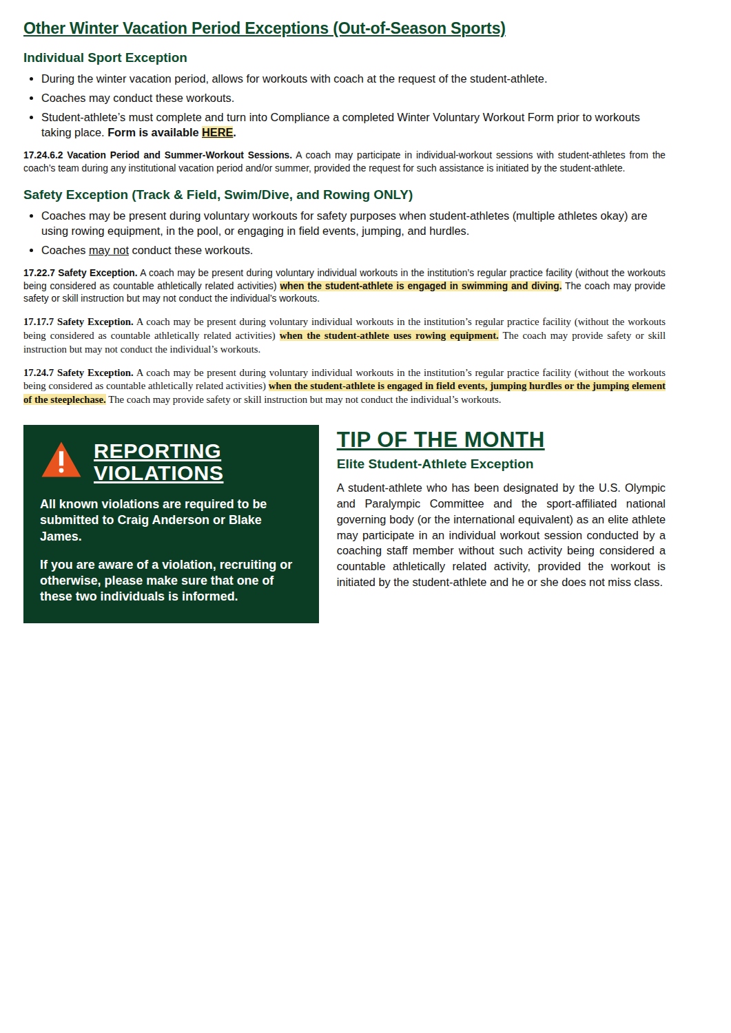Other Winter Vacation Period Exceptions (Out-of-Season Sports)
Individual Sport Exception
During the winter vacation period, allows for workouts with coach at the request of the student-athlete.
Coaches may conduct these workouts.
Student-athlete’s must complete and turn into Compliance a completed Winter Voluntary Workout Form prior to workouts taking place. Form is available HERE.
17.24.6.2 Vacation Period and Summer-Workout Sessions. A coach may participate in individual-workout sessions with student-athletes from the coach’s team during any institutional vacation period and/or summer, provided the request for such assistance is initiated by the student-athlete.
Safety Exception (Track & Field, Swim/Dive, and Rowing ONLY)
Coaches may be present during voluntary workouts for safety purposes when student-athletes (multiple athletes okay) are using rowing equipment, in the pool, or engaging in field events, jumping, and hurdles.
Coaches may not conduct these workouts.
17.22.7 Safety Exception. A coach may be present during voluntary individual workouts in the institution’s regular practice facility (without the workouts being considered as countable athletically related activities) when the student-athlete is engaged in swimming and diving. The coach may provide safety or skill instruction but may not conduct the individual’s workouts.
17.17.7 Safety Exception. A coach may be present during voluntary individual workouts in the institution’s regular practice facility (without the workouts being considered as countable athletically related activities) when the student-athlete uses rowing equipment. The coach may provide safety or skill instruction but may not conduct the individual’s workouts.
17.24.7 Safety Exception. A coach may be present during voluntary individual workouts in the institution’s regular practice facility (without the workouts being considered as countable athletically related activities) when the student-athlete is engaged in field events, jumping hurdles or the jumping element of the steeplechase. The coach may provide safety or skill instruction but may not conduct the individual’s workouts.
REPORTING
VIOLATIONS
All known violations are required to be submitted to Craig Anderson or Blake James.
If you are aware of a violation, recruiting or otherwise, please make sure that one of these two individuals is informed.
TIP OF THE MONTH
Elite Student-Athlete Exception
A student-athlete who has been designated by the U.S. Olympic and Paralympic Committee and the sport-affiliated national governing body (or the international equivalent) as an elite athlete may participate in an individual workout session conducted by a coaching staff member without such activity being considered a countable athletically related activity, provided the workout is initiated by the student-athlete and he or she does not miss class.